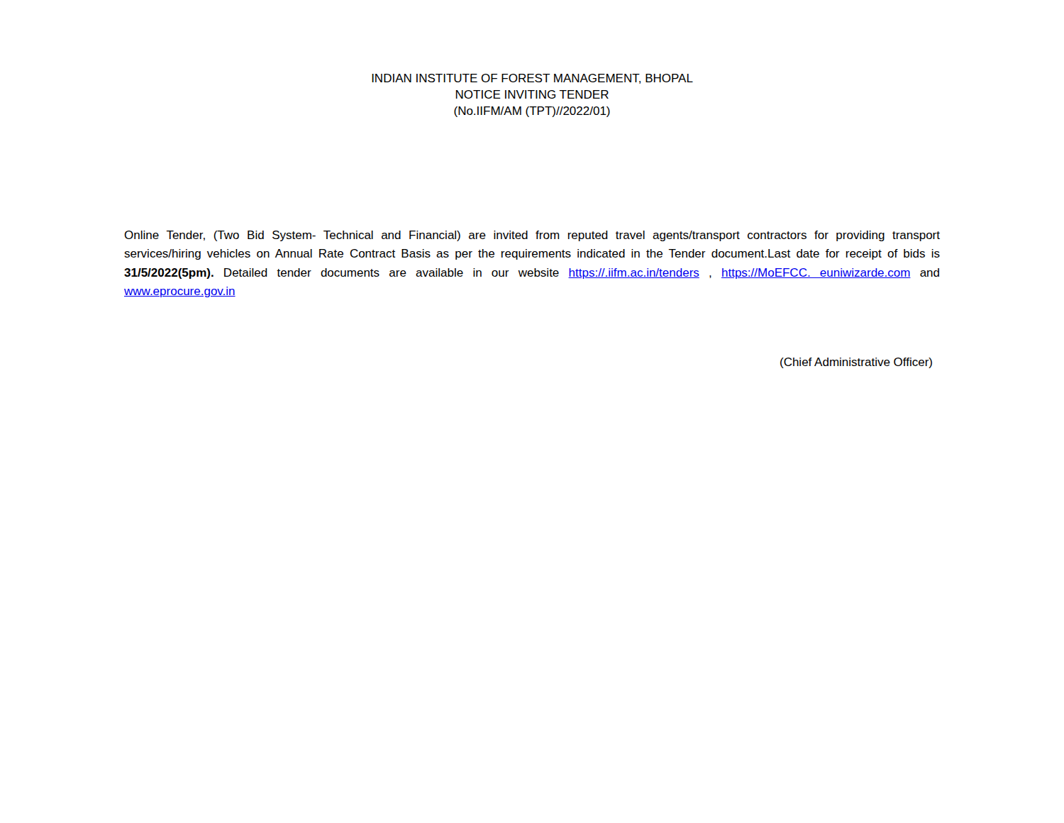INDIAN INSTITUTE OF FOREST MANAGEMENT, BHOPAL
NOTICE INVITING TENDER
(No.IIFM/AM (TPT)//2022/01)
Online Tender, (Two Bid System- Technical and Financial) are invited from reputed travel agents/transport contractors for providing transport services/hiring vehicles on Annual Rate Contract Basis as per the requirements indicated in the Tender document.Last date for receipt of bids is 31/5/2022(5pm). Detailed tender documents are available in our website https://.iifm.ac.in/tenders , https://MoEFCC. euniwizarde.com and www.eprocure.gov.in
(Chief Administrative Officer)